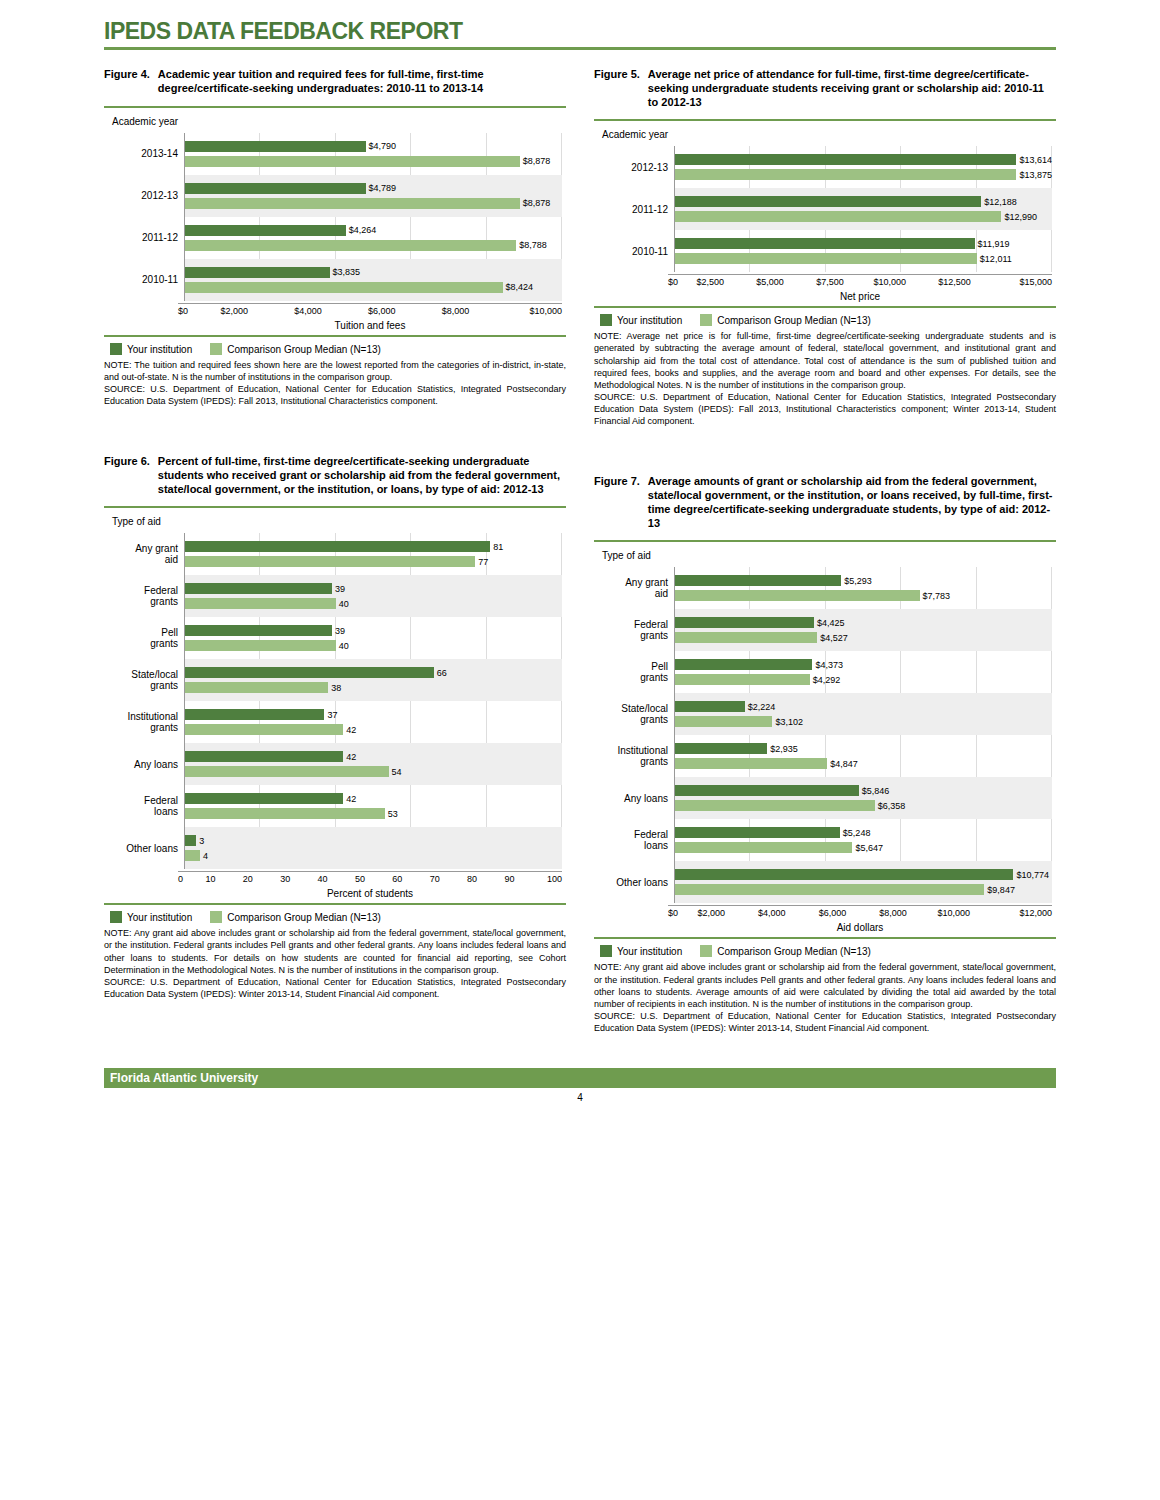IPEDS DATA FEEDBACK REPORT
Figure 4.
Academic year tuition and required fees for full-time, first-time degree/certificate-seeking undergraduates: 2010-11 to 2013-14
Academic year
2013-14
$4,790
$8,878
2012-13
$4,789
$8,878
2011-12
$4,264
$8,788
2010-11
$3,835
$8,424
$0$2,000$4,000$6,000$8,000$10,000
Tuition and fees
Your institution
Comparison Group Median (N=13)
NOTE: The tuition and required fees shown here are the lowest reported from the categories of in-district, in-state, and out-of-state. N is the number of institutions in the comparison group.
SOURCE: U.S. Department of Education, National Center for Education Statistics, Integrated Postsecondary Education Data System (IPEDS): Fall 2013, Institutional Characteristics component.
Figure 6.
Percent of full-time, first-time degree/certificate-seeking undergraduate students who received grant or scholarship aid from the federal government, state/local government, or the institution, or loans, by type of aid: 2012-13
Type of aid
Any grant
aid
81
77
Federal
grants
39
40
Pell
grants
39
40
State/local
grants
66
38
Institutional
grants
37
42
Any loans
42
54
Federal
loans
42
53
Other loans
3
4
0102030405060708090100
Percent of students
Your institution
Comparison Group Median (N=13)
NOTE: Any grant aid above includes grant or scholarship aid from the federal government, state/local government, or the institution. Federal grants includes Pell grants and other federal grants. Any loans includes federal loans and other loans to students. For details on how students are counted for financial aid reporting, see Cohort Determination in the Methodological Notes. N is the number of institutions in the comparison group.
SOURCE: U.S. Department of Education, National Center for Education Statistics, Integrated Postsecondary Education Data System (IPEDS): Winter 2013-14, Student Financial Aid component.
Figure 5.
Average net price of attendance for full-time, first-time degree/certificate-seeking undergraduate students receiving grant or scholarship aid: 2010-11 to 2012-13
Academic year
2012-13
$13,614
$13,875
2011-12
$12,188
$12,990
2010-11
$11,919
$12,011
$0$2,500$5,000$7,500$10,000$12,500$15,000
Net price
Your institution
Comparison Group Median (N=13)
NOTE: Average net price is for full-time, first-time degree/certificate-seeking undergraduate students and is generated by subtracting the average amount of federal, state/local government, and institutional grant and scholarship aid from the total cost of attendance. Total cost of attendance is the sum of published tuition and required fees, books and supplies, and the average room and board and other expenses. For details, see the Methodological Notes. N is the number of institutions in the comparison group.
SOURCE: U.S. Department of Education, National Center for Education Statistics, Integrated Postsecondary Education Data System (IPEDS): Fall 2013, Institutional Characteristics component; Winter 2013-14, Student Financial Aid component.
Figure 7.
Average amounts of grant or scholarship aid from the federal government, state/local government, or the institution, or loans received, by full-time, first-time degree/certificate-seeking undergraduate students, by type of aid: 2012-13
Type of aid
Any grant
aid
$5,293
$7,783
Federal
grants
$4,425
$4,527
Pell
grants
$4,373
$4,292
State/local
grants
$2,224
$3,102
Institutional
grants
$2,935
$4,847
Any loans
$5,846
$6,358
Federal
loans
$5,248
$5,647
Other loans
$10,774
$9,847
$0$2,000$4,000$6,000$8,000$10,000$12,000
Aid dollars
Your institution
Comparison Group Median (N=13)
NOTE: Any grant aid above includes grant or scholarship aid from the federal government, state/local government, or the institution. Federal grants includes Pell grants and other federal grants. Any loans includes federal loans and other loans to students. Average amounts of aid were calculated by dividing the total aid awarded by the total number of recipients in each institution. N is the number of institutions in the comparison group.
SOURCE: U.S. Department of Education, National Center for Education Statistics, Integrated Postsecondary Education Data System (IPEDS): Winter 2013-14, Student Financial Aid component.
Florida Atlantic University
4